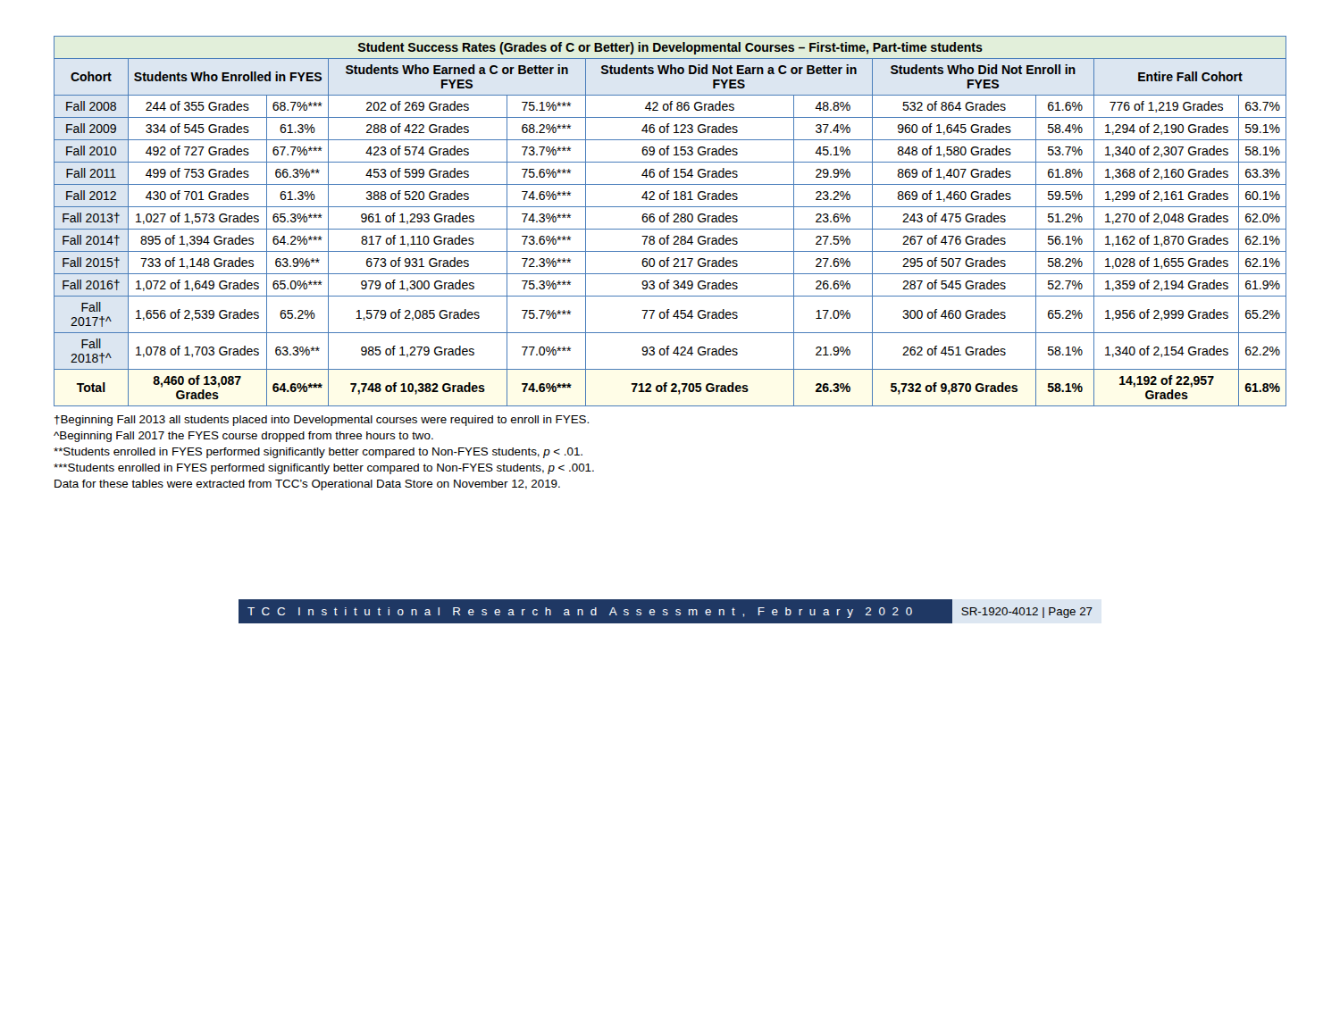| Student Success Rates (Grades of C or Better) in Developmental Courses – First-time, Part-time students |
| Cohort | Students Who Enrolled in FYES | Students Who Earned a C or Better in FYES | Students Who Did Not Earn a C or Better in FYES | Students Who Did Not Enroll in FYES | Entire Fall Cohort |
| Fall 2008 | 244 of 355 Grades | 68.7%*** | 202 of 269 Grades | 75.1%*** | 42 of 86 Grades | 48.8% | 532 of 864 Grades | 61.6% | 776 of 1,219 Grades | 63.7% |
| Fall 2009 | 334 of 545 Grades | 61.3% | 288 of 422 Grades | 68.2%*** | 46 of 123 Grades | 37.4% | 960 of 1,645 Grades | 58.4% | 1,294 of 2,190 Grades | 59.1% |
| Fall 2010 | 492 of 727 Grades | 67.7%*** | 423 of 574 Grades | 73.7%*** | 69 of 153 Grades | 45.1% | 848 of 1,580 Grades | 53.7% | 1,340 of 2,307 Grades | 58.1% |
| Fall 2011 | 499 of 753 Grades | 66.3%** | 453 of 599 Grades | 75.6%*** | 46 of 154 Grades | 29.9% | 869 of 1,407 Grades | 61.8% | 1,368 of 2,160 Grades | 63.3% |
| Fall 2012 | 430 of 701 Grades | 61.3% | 388 of 520 Grades | 74.6%*** | 42 of 181 Grades | 23.2% | 869 of 1,460 Grades | 59.5% | 1,299 of 2,161 Grades | 60.1% |
| Fall 2013† | 1,027 of 1,573 Grades | 65.3%*** | 961 of 1,293 Grades | 74.3%*** | 66 of 280 Grades | 23.6% | 243 of 475 Grades | 51.2% | 1,270 of 2,048 Grades | 62.0% |
| Fall 2014† | 895 of 1,394 Grades | 64.2%*** | 817 of 1,110 Grades | 73.6%*** | 78 of 284 Grades | 27.5% | 267 of 476 Grades | 56.1% | 1,162 of 1,870 Grades | 62.1% |
| Fall 2015† | 733 of 1,148 Grades | 63.9%** | 673 of 931 Grades | 72.3%*** | 60 of 217 Grades | 27.6% | 295 of 507 Grades | 58.2% | 1,028 of 1,655 Grades | 62.1% |
| Fall 2016† | 1,072 of 1,649 Grades | 65.0%*** | 979 of 1,300 Grades | 75.3%*** | 93 of 349 Grades | 26.6% | 287 of 545 Grades | 52.7% | 1,359 of 2,194 Grades | 61.9% |
| Fall 2017†^ | 1,656 of 2,539 Grades | 65.2% | 1,579 of 2,085 Grades | 75.7%*** | 77 of 454 Grades | 17.0% | 300 of 460 Grades | 65.2% | 1,956 of 2,999 Grades | 65.2% |
| Fall 2018†^ | 1,078 of 1,703 Grades | 63.3%** | 985 of 1,279 Grades | 77.0%*** | 93 of 424 Grades | 21.9% | 262 of 451 Grades | 58.1% | 1,340 of 2,154 Grades | 62.2% |
| Total | 8,460 of 13,087 Grades | 64.6%*** | 7,748 of 10,382 Grades | 74.6%*** | 712 of 2,705 Grades | 26.3% | 5,732 of 9,870 Grades | 58.1% | 14,192 of 22,957 Grades | 61.8% |
†Beginning Fall 2013 all students placed into Developmental courses were required to enroll in FYES.
^Beginning Fall 2017 the FYES course dropped from three hours to two.
**Students enrolled in FYES performed significantly better compared to Non-FYES students, p < .01.
***Students enrolled in FYES performed significantly better compared to Non-FYES students, p < .001.
Data for these tables were extracted from TCC’s Operational Data Store on November 12, 2019.
T C C I n s t i t u t i o n a l R e s e a r c h a n d A s s e s s m e n t , F e b r u a r y 2 0 2 0
SR-1920-4012 | Page 27